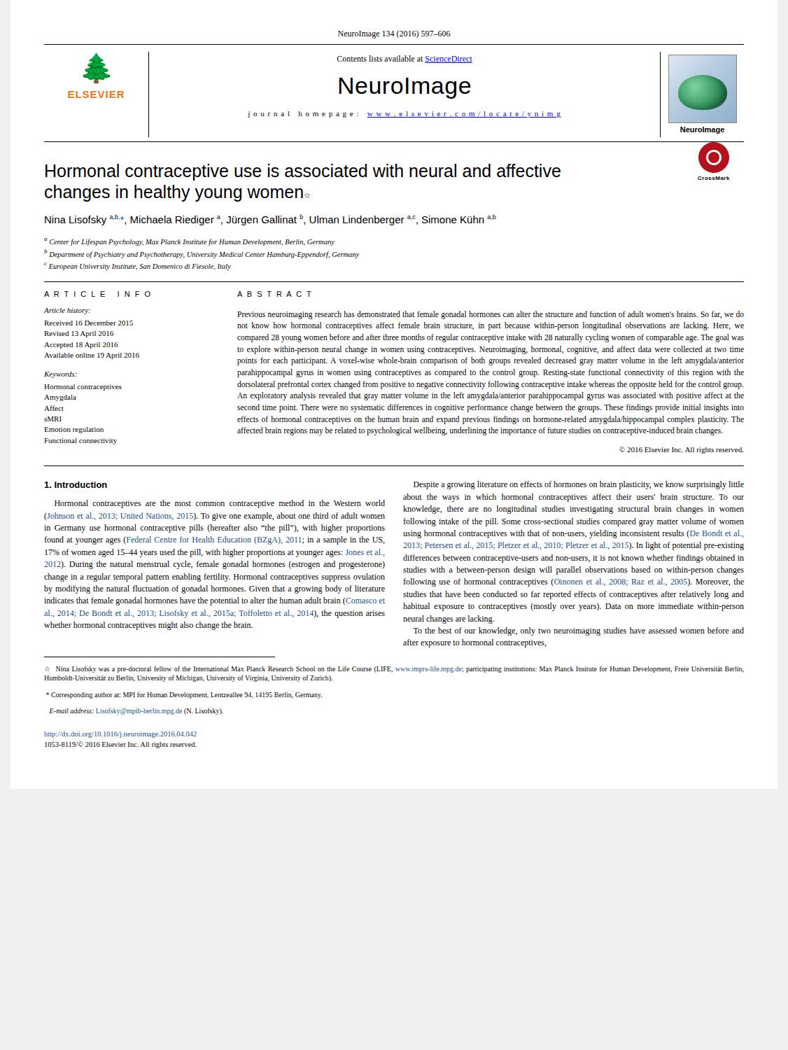NeuroImage 134 (2016) 597–606
🌲
ELSEVIER
Contents lists available at ScienceDirect
NeuroImage
j o u r n a l h o m e p a g e : w w w . e l s e v i e r . c o m / l o c a t e / y n i m g
NeuroImage
CrossMark
Hormonal contraceptive use is associated with neural and affective
changes in healthy young women☆
Nina Lisofsky a,b,*, Michaela Riediger a, Jürgen Gallinat b, Ulman Lindenberger a,c, Simone Kühn a,b
a Center for Lifespan Psychology, Max Planck Institute for Human Development, Berlin, Germany
b Department of Psychiatry and Psychotherapy, University Medical Center Hamburg-Eppendorf, Germany
c European University Institute, San Domenico di Fiesole, Italy
A R T I C L E I N F O
Article history:
Received 16 December 2015
Revised 13 April 2016
Accepted 18 April 2016
Available online 19 April 2016
Keywords:
Hormonal contraceptives
Amygdala
Affect
sMRI
Emotion regulation
Functional connectivity
A B S T R A C T
Previous neuroimaging research has demonstrated that female gonadal hormones can alter the structure and function of adult women's brains. So far, we do not know how hormonal contraceptives affect female brain structure, in part because within-person longitudinal observations are lacking. Here, we compared 28 young women before and after three months of regular contraceptive intake with 28 naturally cycling women of comparable age. The goal was to explore within-person neural change in women using contraceptives. Neuroimaging, hormonal, cognitive, and affect data were collected at two time points for each participant. A voxel-wise whole-brain comparison of both groups revealed decreased gray matter volume in the left amygdala/anterior parahippocampal gyrus in women using contraceptives as compared to the control group. Resting-state functional connectivity of this region with the dorsolateral prefrontal cortex changed from positive to negative connectivity following contraceptive intake whereas the opposite held for the control group. An exploratory analysis revealed that gray matter volume in the left amygdala/anterior parahippocampal gyrus was associated with positive affect at the second time point. There were no systematic differences in cognitive performance change between the groups. These findings provide initial insights into effects of hormonal contraceptives on the human brain and expand previous findings on hormone-related amygdala/hippocampal complex plasticity. The affected brain regions may be related to psychological wellbeing, underlining the importance of future studies on contraceptive-induced brain changes.
© 2016 Elsevier Inc. All rights reserved.
1. Introduction
Hormonal contraceptives are the most common contraceptive method in the Western world (Johnson et al., 2013; United Nations, 2015). To give one example, about one third of adult women in Germany use hormonal contraceptive pills (hereafter also “the pill”), with higher proportions found at younger ages (Federal Centre for Health Education (BZgA), 2011; in a sample in the US, 17% of women aged 15–44 years used the pill, with higher proportions at younger ages: Jones et al., 2012). During the natural menstrual cycle, female gonadal hormones (estrogen and progesterone) change in a regular temporal pattern enabling fertility. Hormonal contraceptives suppress ovulation by modifying the natural fluctuation of gonadal hormones. Given that a growing body of literature indicates that female gonadal hormones have the potential to alter the human adult brain (Comasco et al., 2014; De Bondt et al., 2013; Lisofsky et al., 2015a; Toffoletto et al., 2014), the question arises whether hormonal contraceptives might also change the brain.
Despite a growing literature on effects of hormones on brain plasticity, we know surprisingly little about the ways in which hormonal contraceptives affect their users' brain structure. To our knowledge, there are no longitudinal studies investigating structural brain changes in women following intake of the pill. Some cross-sectional studies compared gray matter volume of women using hormonal contraceptives with that of non-users, yielding inconsistent results (De Bondt et al., 2013; Petersen et al., 2015; Pletzer et al., 2010; Pletzer et al., 2015). In light of potential pre-existing differences between contraceptive-users and non-users, it is not known whether findings obtained in studies with a between-person design will parallel observations based on within-person changes following use of hormonal contraceptives (Oinonen et al., 2008; Raz et al., 2005). Moreover, the studies that have been conducted so far reported effects of contraceptives after relatively long and habitual exposure to contraceptives (mostly over years). Data on more immediate within-person neural changes are lacking.
To the best of our knowledge, only two neuroimaging studies have assessed women before and after exposure to hormonal contraceptives,
☆ Nina Lisofsky was a pre-doctoral fellow of the International Max Planck Research School on the Life Course (LIFE, www.imprs-life.mpg.de; participating institutions: Max Planck Insitute for Human Development, Freie Universität Berlin, Humboldt-Universität zu Berlin, University of Michigan, University of Virginia, University of Zurich).
* Corresponding author at: MPI for Human Development, Lentzeallee 94, 14195 Berlin, Germany.
E-mail address: Lisofsky@mpib-berlin.mpg.de (N. Lisofsky).
http://dx.doi.org/10.1016/j.neuroimage.2016.04.042
1053-8119/© 2016 Elsevier Inc. All rights reserved.